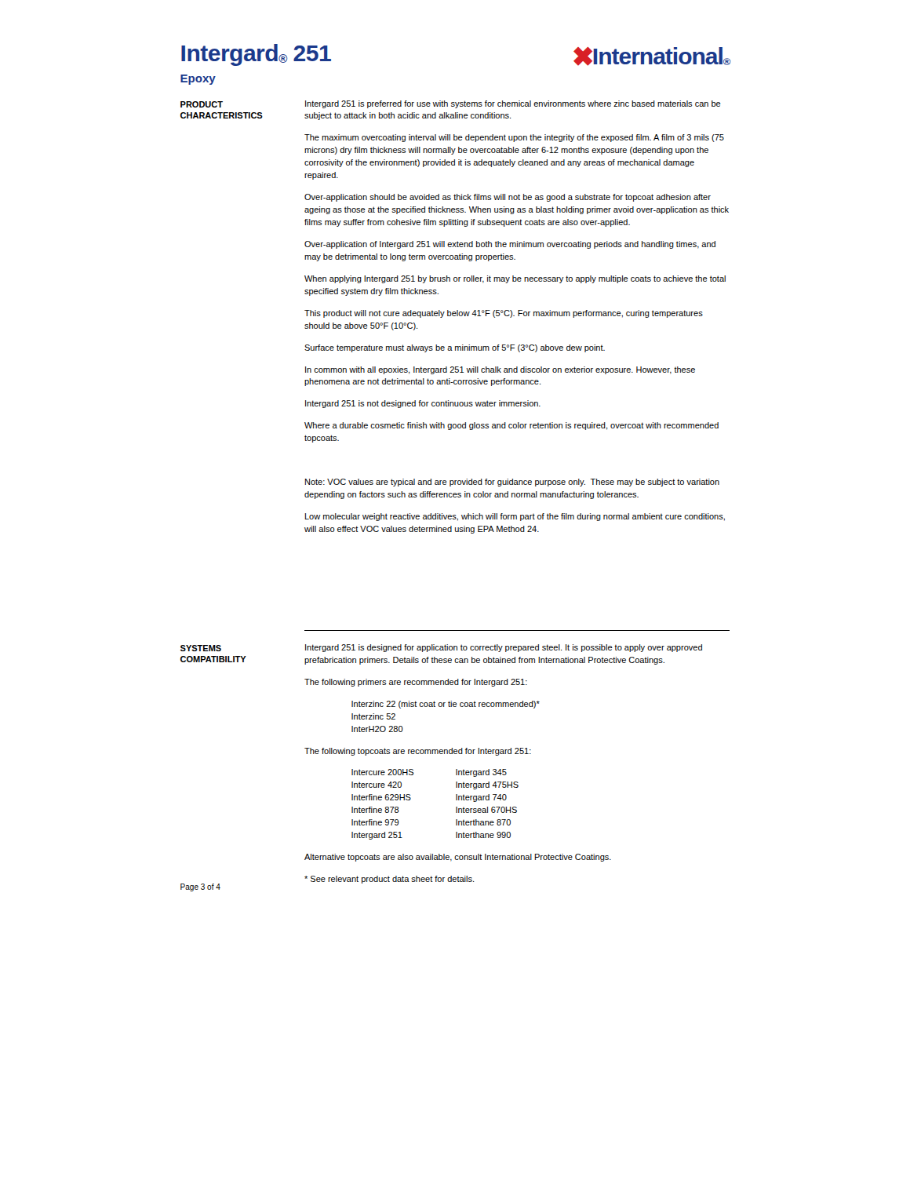Intergard® 251
Epoxy
✖International®
PRODUCT
CHARACTERISTICS
Intergard 251 is preferred for use with systems for chemical environments where zinc based materials can be subject to attack in both acidic and alkaline conditions.
The maximum overcoating interval will be dependent upon the integrity of the exposed film. A film of 3 mils (75 microns) dry film thickness will normally be overcoatable after 6-12 months exposure (depending upon the corrosivity of the environment) provided it is adequately cleaned and any areas of mechanical damage repaired.
Over-application should be avoided as thick films will not be as good a substrate for topcoat adhesion after ageing as those at the specified thickness. When using as a blast holding primer avoid over-application as thick films may suffer from cohesive film splitting if subsequent coats are also over-applied.
Over-application of Intergard 251 will extend both the minimum overcoating periods and handling times, and may be detrimental to long term overcoating properties.
When applying Intergard 251 by brush or roller, it may be necessary to apply multiple coats to achieve the total specified system dry film thickness.
This product will not cure adequately below 41°F (5°C). For maximum performance, curing temperatures should be above 50°F (10°C).
Surface temperature must always be a minimum of 5°F (3°C) above dew point.
In common with all epoxies, Intergard 251 will chalk and discolor on exterior exposure. However, these phenomena are not detrimental to anti-corrosive performance.
Intergard 251 is not designed for continuous water immersion.
Where a durable cosmetic finish with good gloss and color retention is required, overcoat with recommended topcoats.
Note: VOC values are typical and are provided for guidance purpose only. These may be subject to variation depending on factors such as differences in color and normal manufacturing tolerances.
Low molecular weight reactive additives, which will form part of the film during normal ambient cure conditions, will also effect VOC values determined using EPA Method 24.
SYSTEMS
COMPATIBILITY
Intergard 251 is designed for application to correctly prepared steel. It is possible to apply over approved prefabrication primers. Details of these can be obtained from International Protective Coatings.
The following primers are recommended for Intergard 251:
Interzinc 22 (mist coat or tie coat recommended)*
Interzinc 52
InterH2O 280
The following topcoats are recommended for Intergard 251:
| Intercure 200HS | Intergard 345 |
| Intercure 420 | Intergard 475HS |
| Interfine 629HS | Intergard 740 |
| Interfine 878 | Interseal 670HS |
| Interfine 979 | Interthane 870 |
| Intergard 251 | Interthane 990 |
Alternative topcoats are also available, consult International Protective Coatings.
* See relevant product data sheet for details.
Page 3 of 4